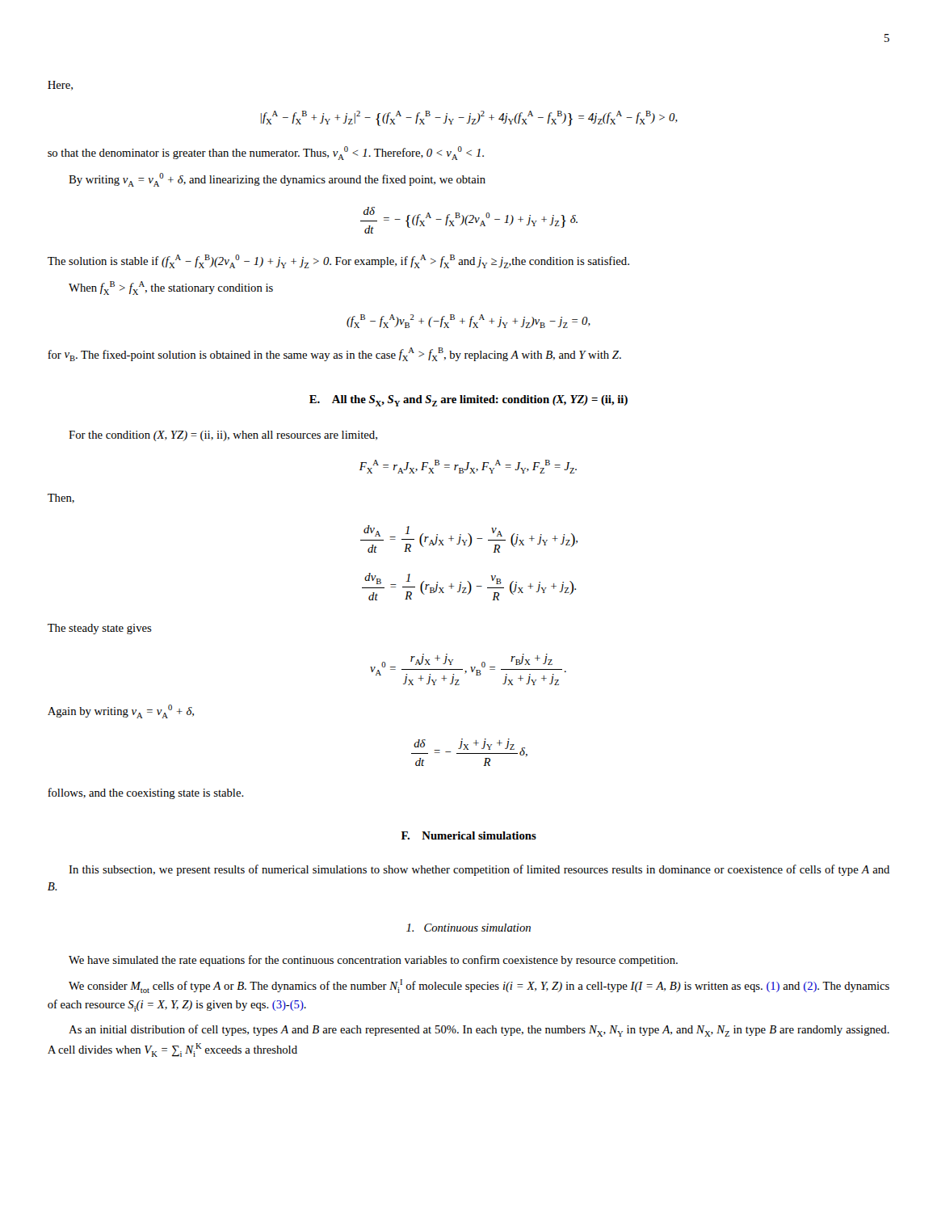5
Here,
|fXA − fXB + jY + jZ|2 − {(fXA − fXB − jY − jZ)2 + 4jY(fXA − fXB)} = 4jZ(fXA − fXB) > 0,
so that the denominator is greater than the numerator. Thus, vA0 < 1. Therefore, 0 < vA0 < 1.
By writing vA = vA0 + δ, and linearizing the dynamics around the fixed point, we obtain
dδ dt = − {(fXA − fXB)(2vA0 − 1) + jY + jZ} δ.
The solution is stable if (fXA − fXB)(2vA0 − 1) + jY + jZ > 0. For example, if fXA > fXB and jY ≥ jZ,the condition is satisfied.
When fXB > fXA, the stationary condition is
(fXB − fXA)vB2 + (−fXB + fXA + jY + jZ)vB − jZ = 0,
for vB. The fixed-point solution is obtained in the same way as in the case fXA > fXB, by replacing A with B, and Y with Z.
E. All the SX, SY and SZ are limited: condition (X, YZ) = (ii, ii)
For the condition (X, YZ) = (ii, ii), when all resources are limited,
FXA = rAJX, FXB = rBJX, FYA = JY, FZB = JZ.
Then,
dvA dt = 1 R (rAjX + jY) − vA R (jX + jY + jZ),
dvB dt = 1 R (rBjX + jZ) − vB R (jX + jY + jZ).
The steady state gives
vA0 = rAjX + jY jX + jY + jZ, vB0 = rBjX + jZ jX + jY + jZ.
Again by writing vA = vA0 + δ,
dδ dt = − jX + jY + jZ Rδ,
follows, and the coexisting state is stable.
F. Numerical simulations
In this subsection, we present results of numerical simulations to show whether competition of limited resources results in dominance or coexistence of cells of type A and B.
1. Continuous simulation
We have simulated the rate equations for the continuous concentration variables to confirm coexistence by resource competition.
We consider Mtot cells of type A or B. The dynamics of the number NiI of molecule species i(i = X, Y, Z) in a cell-type I(I = A, B) is written as eqs. (1) and (2). The dynamics of each resource Si(i = X, Y, Z) is given by eqs. (3)-(5).
As an initial distribution of cell types, types A and B are each represented at 50%. In each type, the numbers NX, NY in type A, and NX, NZ in type B are randomly assigned. A cell divides when VK = ∑i NiK exceeds a threshold